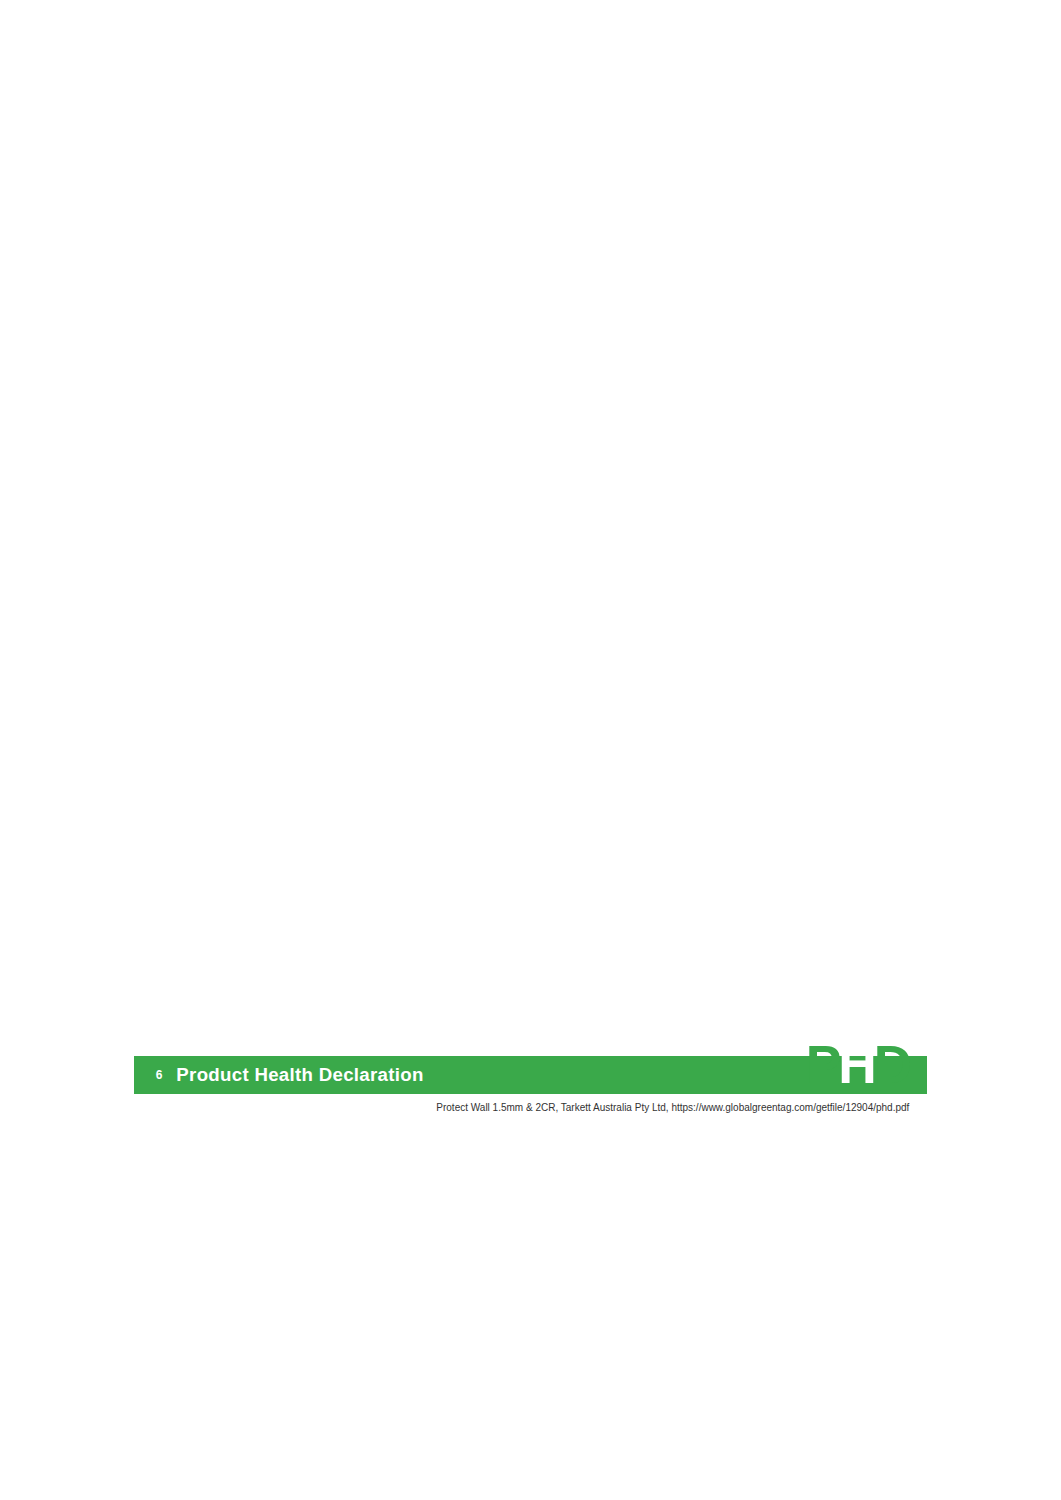6 Product Health Declaration PHD
Protect Wall 1.5mm & 2CR, Tarkett Australia Pty Ltd, https://www.globalgreentag.com/getfile/12904/phd.pdf